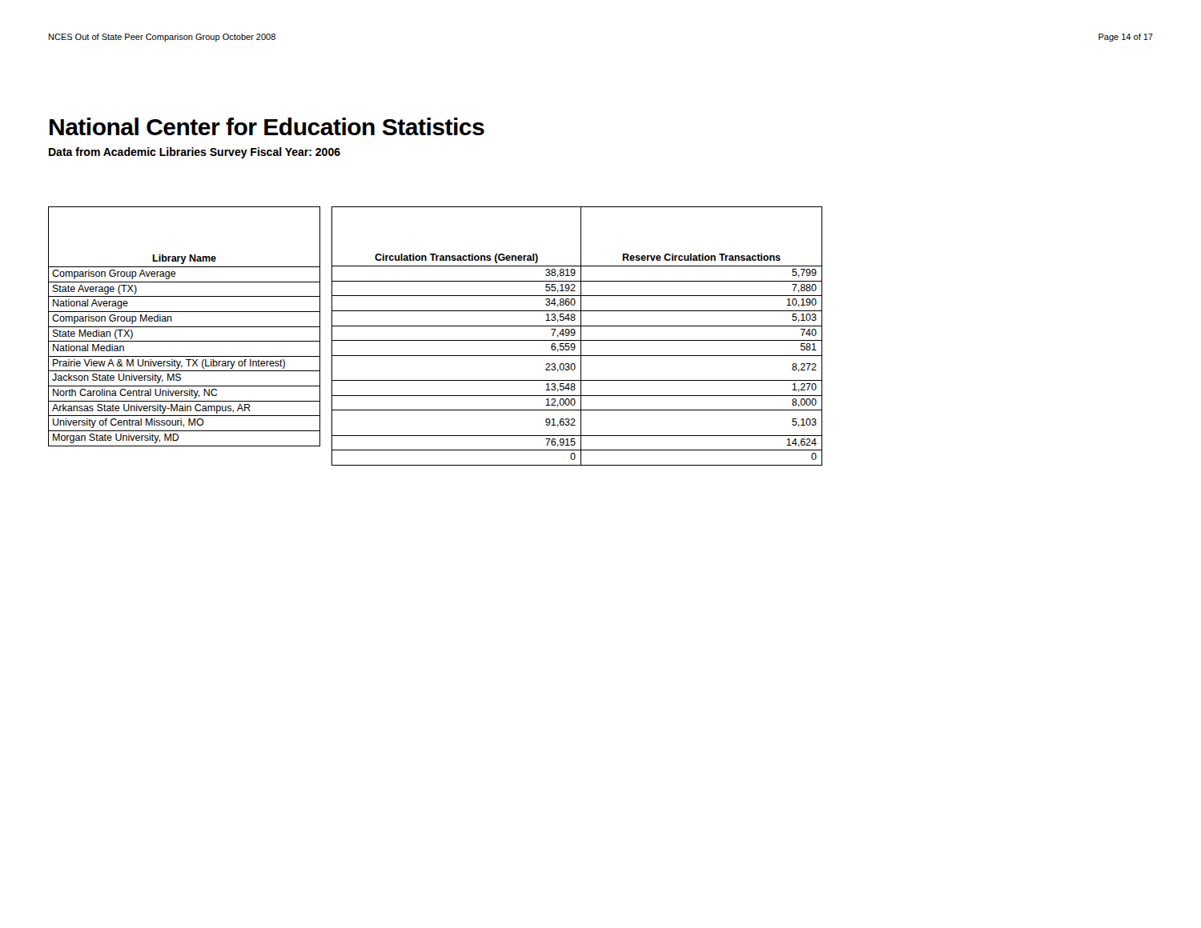NCES Out of State Peer Comparison Group October 2008 Page 14 of 17
National Center for Education Statistics
Data from Academic Libraries Survey Fiscal Year: 2006
| / Library Name / / --- / / Comparison Group Average / / State Average (TX) / / National Average / / Comparison Group Median / / State Median (TX) / / National Median / / Prairie View A & M University, TX (Library of Interest) / / Jackson State University, MS / / North Carolina Central University, NC / / Arkansas State University-Main Campus, AR / / University of Central Missouri, MO / / Morgan State University, MD / | | / Circulation Transactions (General) / Reserve Circulation Transactions / / --- / --- / / 38,819 / 5,799 / / 55,192 / 7,880 / / 34,860 / 10,190 / / 13,548 / 5,103 / / 7,499 / 740 / / 6,559 / 581 / / 23,030 / 8,272 / / 13,548 / 1,270 / / 12,000 / 8,000 / / 91,632 / 5,103 / / 76,915 / 14,624 / / 0 / 0 / |